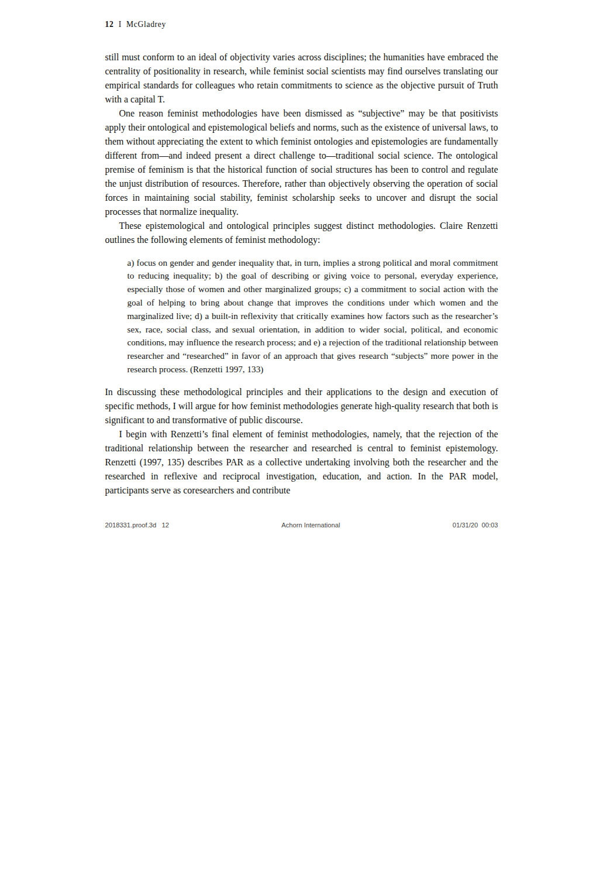12 IMcGladrey
still must conform to an ideal of objectivity varies across disciplines; the humanities have embraced the centrality of positionality in research, while feminist social scientists may find ourselves translating our empirical standards for colleagues who retain commitments to science as the objective pursuit of Truth with a capital T.
One reason feminist methodologies have been dismissed as “subjective” may be that positivists apply their ontological and epistemological beliefs and norms, such as the existence of universal laws, to them without appreciating the extent to which feminist ontologies and epistemologies are fundamentally different from—and indeed present a direct challenge to—traditional social science. The ontological premise of feminism is that the historical function of social structures has been to control and regulate the unjust distribution of resources. Therefore, rather than objectively observing the operation of social forces in maintaining social stability, feminist scholarship seeks to uncover and disrupt the social processes that normalize inequality.
These epistemological and ontological principles suggest distinct methodologies. Claire Renzetti outlines the following elements of feminist methodology:
a) focus on gender and gender inequality that, in turn, implies a strong political and moral commitment to reducing inequality; b) the goal of describing or giving voice to personal, everyday experience, especially those of women and other marginalized groups; c) a commitment to social action with the goal of helping to bring about change that improves the conditions under which women and the marginalized live; d) a built-in reflexivity that critically examines how factors such as the researcher’s sex, race, social class, and sexual orientation, in addition to wider social, political, and economic conditions, may influence the research process; and e) a rejection of the traditional relationship between researcher and “researched” in favor of an approach that gives research “subjects” more power in the research process. (Renzetti 1997, 133)
In discussing these methodological principles and their applications to the design and execution of specific methods, I will argue for how feminist methodologies generate high-quality research that both is significant to and transformative of public discourse.
I begin with Renzetti’s final element of feminist methodologies, namely, that the rejection of the traditional relationship between the researcher and researched is central to feminist epistemology. Renzetti (1997, 135) describes PAR as a collective undertaking involving both the researcher and the researched in reflexive and reciprocal investigation, education, and action. In the PAR model, participants serve as coresearchers and contribute
2018331.proof.3d 12 Achorn International 01/31/20 00:03